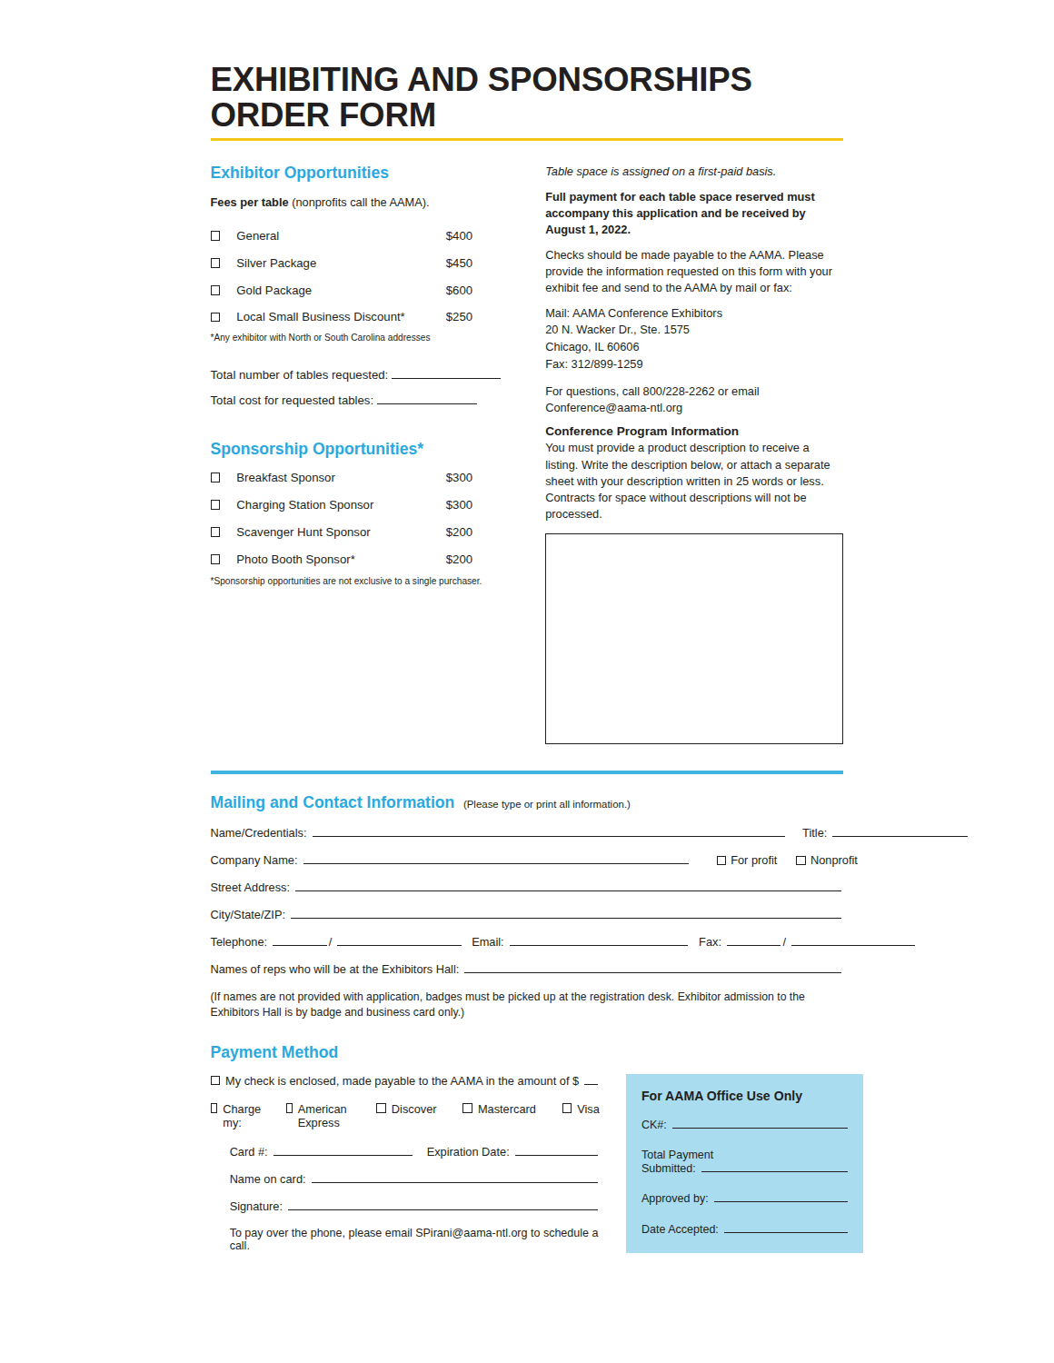EXHIBITING AND SPONSORSHIPS ORDER FORM
Exhibitor Opportunities
Fees per table (nonprofits call the AAMA).
| | General | $400 |
| | Silver Package | $450 |
| | Gold Package | $600 |
| | Local Small Business Discount* | $250 |
*Any exhibitor with North or South Carolina addresses
Total number of tables requested:
Total cost for requested tables:
Sponsorship Opportunities*
| | Breakfast Sponsor | $300 |
| | Charging Station Sponsor | $300 |
| | Scavenger Hunt Sponsor | $200 |
| | Photo Booth Sponsor* | $200 |
*Sponsorship opportunities are not exclusive to a single purchaser.
Table space is assigned on a first-paid basis.
Full payment for each table space reserved must accompany this application and be received by August 1, 2022.
Checks should be made payable to the AAMA. Please provide the information requested on this form with your exhibit fee and send to the AAMA by mail or fax:
Mail: AAMA Conference Exhibitors
20 N. Wacker Dr., Ste. 1575
Chicago, IL 60606
Fax: 312/899-1259
For questions, call 800/228-2262 or email Conference@aama-ntl.org
Conference Program Information
You must provide a product description to receive a listing. Write the description below, or attach a separate sheet with your description written in 25 words or less. Contracts for space without descriptions will not be processed.
Mailing and Contact Information
(Please type or print all information.)
Name/Credentials: Title:
Company Name: For profit Nonprofit
Street Address:
City/State/ZIP:
Telephone: / Email: Fax: /
Names of reps who will be at the Exhibitors Hall:
(If names are not provided with application, badges must be picked up at the registration desk. Exhibitor admission to the Exhibitors Hall is by badge and business card only.)
Payment Method
My check is enclosed, made payable to the AAMA in the amount of $
Charge my: American Express Discover Mastercard Visa
Card #: Expiration Date:
Name on card:
Signature:
To pay over the phone, please email SPirani@aama-ntl.org to schedule a call.
For AAMA Office Use Only
CK#:
Total Payment Submitted:
Approved by:
Date Accepted: